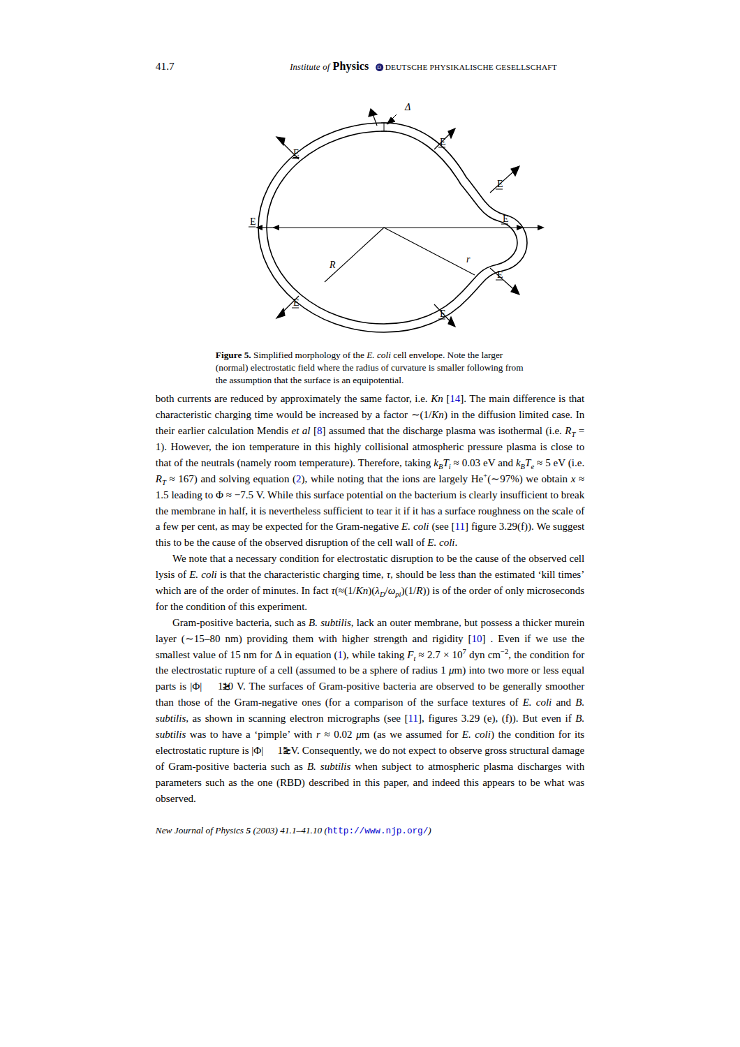41.7
Institute of Physics DDEUTSCHE PHYSIKALISCHE GESELLSCHAFT
Δ E E E E E E E E R r
Figure 5. Simplified morphology of the E. coli cell envelope. Note the larger (normal) electrostatic field where the radius of curvature is smaller following from the assumption that the surface is an equipotential.
both currents are reduced by approximately the same factor, i.e. Kn [14]. The main difference is that characteristic charging time would be increased by a factor ∼(1/Kn) in the diffusion limited case. In their earlier calculation Mendis et al [8] assumed that the discharge plasma was isothermal (i.e. RT = 1). However, the ion temperature in this highly collisional atmospheric pressure plasma is close to that of the neutrals (namely room temperature). Therefore, taking kBTi ≈ 0.03 eV and kBTe ≈ 5 eV (i.e. RT ≈ 167) and solving equation (2), while noting that the ions are largely He+(∼97%) we obtain x ≈ 1.5 leading to Φ ≈ −7.5 V. While this surface potential on the bacterium is clearly insufficient to break the membrane in half, it is nevertheless sufficient to tear it if it has a surface roughness on the scale of a few per cent, as may be expected for the Gram-negative E. coli (see [11] figure 3.29(f)). We suggest this to be the cause of the observed disruption of the cell wall of E. coli.
We note that a necessary condition for electrostatic disruption to be the cause of the observed cell lysis of E. coli is that the characteristic charging time, τ, should be less than the estimated ‘kill times’ which are of the order of minutes. In fact τ(≈(1/Kn)(λD/ωpi)(1/R)) is of the order of only microseconds for the condition of this experiment.
Gram-positive bacteria, such as B. subtilis, lack an outer membrane, but possess a thicker murein layer (∼15–80 nm) providing them with higher strength and rigidity [10] . Even if we use the smallest value of 15 nm for Δ in equation (1), while taking Ft ≈ 2.7 × 107 dyn cm−2, the condition for the electrostatic rupture of a cell (assumed to be a sphere of radius 1 μm) into two more or less equal parts is |Φ| ≳ 110 V. The surfaces of Gram-positive bacteria are observed to be generally smoother than those of the Gram-negative ones (for a comparison of the surface textures of E. coli and B. subtilis, as shown in scanning electron micrographs (see [11], figures 3.29 (e), (f)). But even if B. subtilis was to have a ‘pimple’ with r ≈ 0.02 μm (as we assumed for E. coli) the condition for its electrostatic rupture is |Φ| ≳ 15 V. Consequently, we do not expect to observe gross structural damage of Gram-positive bacteria such as B. subtilis when subject to atmospheric plasma discharges with parameters such as the one (RBD) described in this paper, and indeed this appears to be what was observed.
New Journal of Physics 5 (2003) 41.1–41.10 (http://www.njp.org/)